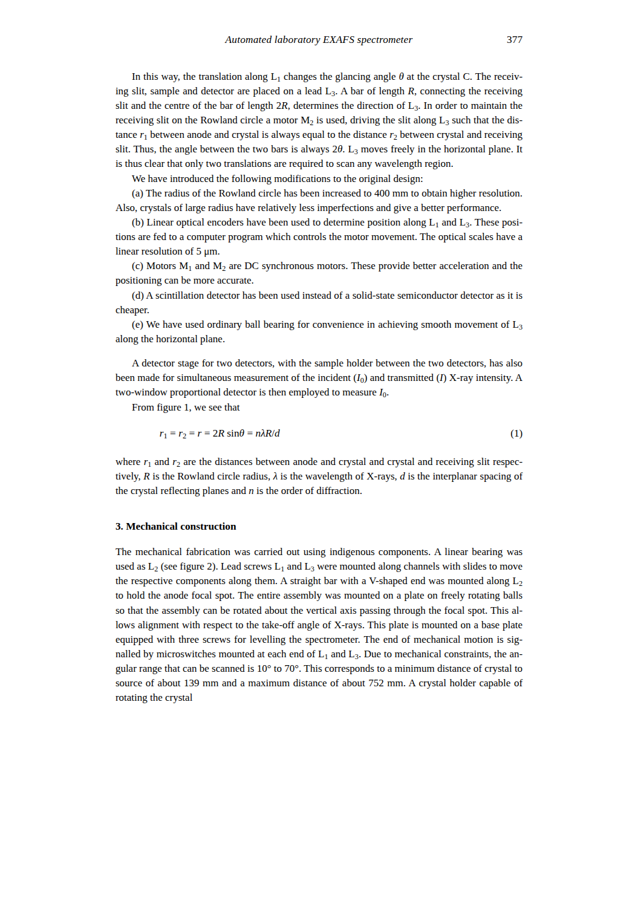Automated laboratory EXAFS spectrometer 377
In this way, the translation along L1 changes the glancing angle θ at the crystal C. The receiving slit, sample and detector are placed on a lead L3. A bar of length R, connecting the receiving slit and the centre of the bar of length 2R, determines the direction of L3. In order to maintain the receiving slit on the Rowland circle a motor M2 is used, driving the slit along L3 such that the distance r1 between anode and crystal is always equal to the distance r2 between crystal and receiving slit. Thus, the angle between the two bars is always 2θ. L3 moves freely in the horizontal plane. It is thus clear that only two translations are required to scan any wavelength region.
We have introduced the following modifications to the original design:
(a) The radius of the Rowland circle has been increased to 400 mm to obtain higher resolution. Also, crystals of large radius have relatively less imperfections and give a better performance.
(b) Linear optical encoders have been used to determine position along L1 and L3. These positions are fed to a computer program which controls the motor movement. The optical scales have a linear resolution of 5 μm.
(c) Motors M1 and M2 are DC synchronous motors. These provide better acceleration and the positioning can be more accurate.
(d) A scintillation detector has been used instead of a solid-state semiconductor detector as it is cheaper.
(e) We have used ordinary ball bearing for convenience in achieving smooth movement of L3 along the horizontal plane.
A detector stage for two detectors, with the sample holder between the two detectors, has also been made for simultaneous measurement of the incident (I0) and transmitted (I) X-ray intensity. A two-window proportional detector is then employed to measure I0.
From figure 1, we see that
r1 = r2 = r = 2R sinθ = nλR/d
(1)
where r1 and r2 are the distances between anode and crystal and crystal and receiving slit respectively, R is the Rowland circle radius, λ is the wavelength of X-rays, d is the interplanar spacing of the crystal reflecting planes and n is the order of diffraction.
3. Mechanical construction
The mechanical fabrication was carried out using indigenous components. A linear bearing was used as L2 (see figure 2). Lead screws L1 and L3 were mounted along channels with slides to move the respective components along them. A straight bar with a V-shaped end was mounted along L2 to hold the anode focal spot. The entire assembly was mounted on a plate on freely rotating balls so that the assembly can be rotated about the vertical axis passing through the focal spot. This allows alignment with respect to the take-off angle of X-rays. This plate is mounted on a base plate equipped with three screws for levelling the spectrometer. The end of mechanical motion is signalled by microswitches mounted at each end of L1 and L3. Due to mechanical constraints, the angular range that can be scanned is 10° to 70°. This corresponds to a minimum distance of crystal to source of about 139 mm and a maximum distance of about 752 mm. A crystal holder capable of rotating the crystal